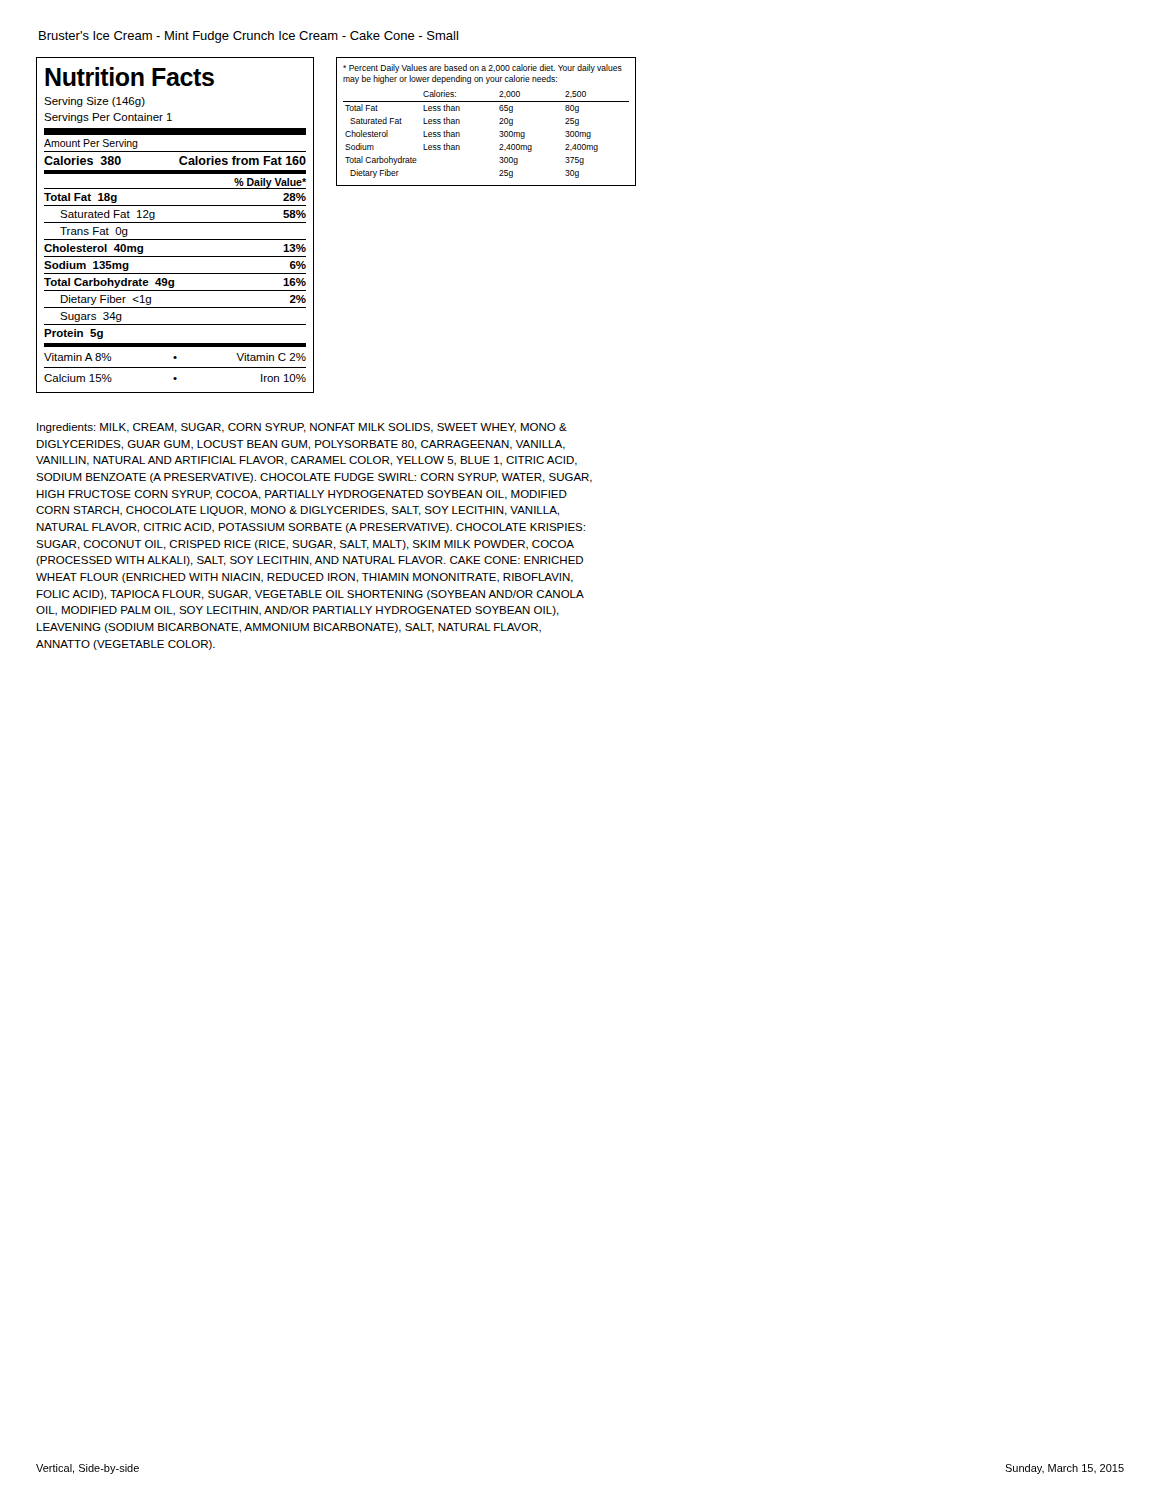Bruster's Ice Cream - Mint Fudge Crunch Ice Cream - Cake Cone - Small
Nutrition Facts
Serving Size (146g)
Servings Per Container 1
Amount Per Serving
Calories 380 Calories from Fat 160
% Daily Value*
| Total Fat 18g | 28% |
| Saturated Fat 12g | 58% |
| Trans Fat 0g | |
| Cholesterol 40mg | 13% |
| Sodium 135mg | 6% |
| Total Carbohydrate 49g | 16% |
| Dietary Fiber <1g | 2% |
| Sugars 34g | |
| Protein 5g | |
Vitamin A 8% • Vitamin C 2%
Calcium 15% • Iron 10%
* Percent Daily Values are based on a 2,000 calorie diet. Your daily values may be higher or lower depending on your calorie needs:
| | Calories: | 2,000 | 2,500 |
| Total Fat | Less than | 65g | 80g |
| Saturated Fat | Less than | 20g | 25g |
| Cholesterol | Less than | 300mg | 300mg |
| Sodium | Less than | 2,400mg | 2,400mg |
| Total Carbohydrate | | 300g | 375g |
| Dietary Fiber | | 25g | 30g |
Ingredients: MILK, CREAM, SUGAR, CORN SYRUP, NONFAT MILK SOLIDS, SWEET WHEY, MONO & DIGLYCERIDES, GUAR GUM, LOCUST BEAN GUM, POLYSORBATE 80, CARRAGEENAN, VANILLA, VANILLIN, NATURAL AND ARTIFICIAL FLAVOR, CARAMEL COLOR, YELLOW 5, BLUE 1, CITRIC ACID, SODIUM BENZOATE (A PRESERVATIVE). CHOCOLATE FUDGE SWIRL: CORN SYRUP, WATER, SUGAR, HIGH FRUCTOSE CORN SYRUP, COCOA, PARTIALLY HYDROGENATED SOYBEAN OIL, MODIFIED CORN STARCH, CHOCOLATE LIQUOR, MONO & DIGLYCERIDES, SALT, SOY LECITHIN, VANILLA, NATURAL FLAVOR, CITRIC ACID, POTASSIUM SORBATE (A PRESERVATIVE). CHOCOLATE KRISPIES: SUGAR, COCONUT OIL, CRISPED RICE (RICE, SUGAR, SALT, MALT), SKIM MILK POWDER, COCOA (PROCESSED WITH ALKALI), SALT, SOY LECITHIN, AND NATURAL FLAVOR. CAKE CONE: ENRICHED WHEAT FLOUR (ENRICHED WITH NIACIN, REDUCED IRON, THIAMIN MONONITRATE, RIBOFLAVIN, FOLIC ACID), TAPIOCA FLOUR, SUGAR, VEGETABLE OIL SHORTENING (SOYBEAN AND/OR CANOLA OIL, MODIFIED PALM OIL, SOY LECITHIN, AND/OR PARTIALLY HYDROGENATED SOYBEAN OIL), LEAVENING (SODIUM BICARBONATE, AMMONIUM BICARBONATE), SALT, NATURAL FLAVOR, ANNATTO (VEGETABLE COLOR).
Vertical, Side-by-side Sunday, March 15, 2015